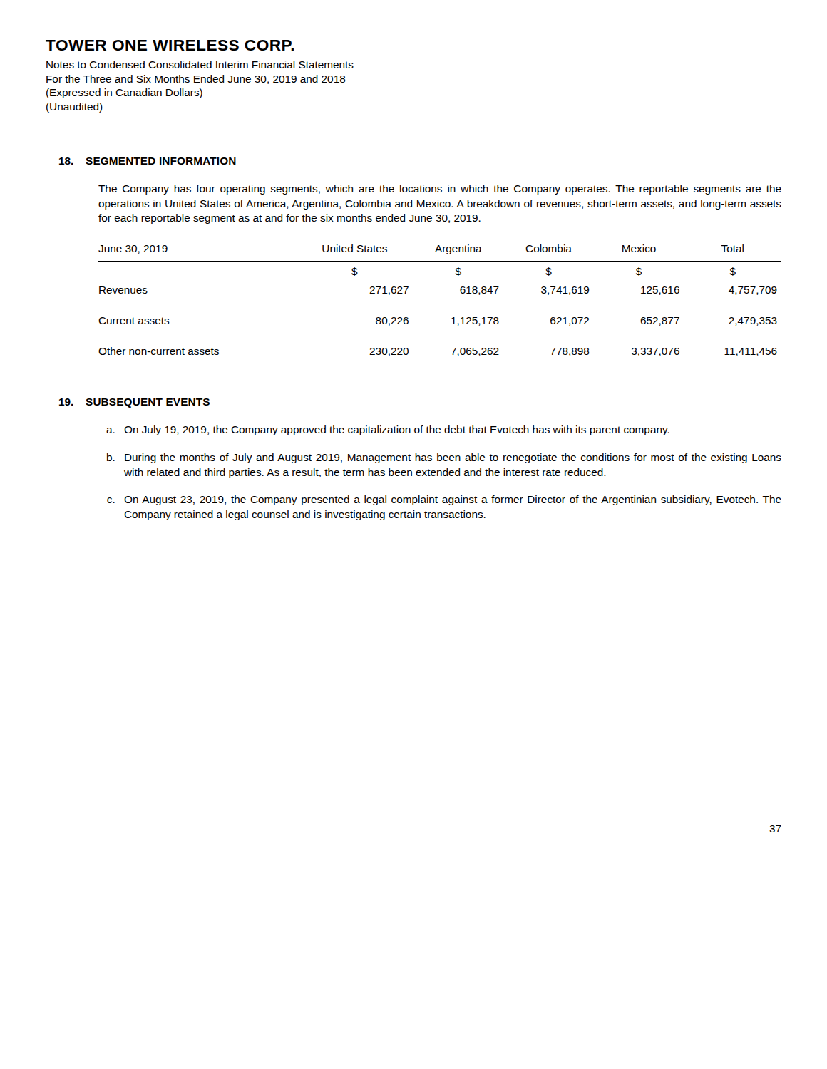TOWER ONE WIRELESS CORP.
Notes to Condensed Consolidated Interim Financial Statements
For the Three and Six Months Ended June 30, 2019 and 2018
(Expressed in Canadian Dollars)
(Unaudited)
18.
SEGMENTED INFORMATION
The Company has four operating segments, which are the locations in which the Company operates. The reportable segments are the operations in United States of America, Argentina, Colombia and Mexico. A breakdown of revenues, short-term assets, and long-term assets for each reportable segment as at and for the six months ended June 30, 2019.
| June 30, 2019 | United States | Argentina | Colombia | Mexico | Total |
| --- | --- | --- | --- | --- | --- |
| | $ | $ | $ | $ | $ |
| Revenues | 271,627 | 618,847 | 3,741,619 | 125,616 | 4,757,709 |
| Current assets | 80,226 | 1,125,178 | 621,072 | 652,877 | 2,479,353 |
| Other non-current assets | 230,220 | 7,065,262 | 778,898 | 3,337,076 | 11,411,456 |
19.
SUBSEQUENT EVENTS
On July 19, 2019, the Company approved the capitalization of the debt that Evotech has with its parent company.
During the months of July and August 2019, Management has been able to renegotiate the conditions for most of the existing Loans with related and third parties. As a result, the term has been extended and the interest rate reduced.
On August 23, 2019, the Company presented a legal complaint against a former Director of the Argentinian subsidiary, Evotech. The Company retained a legal counsel and is investigating certain transactions.
37